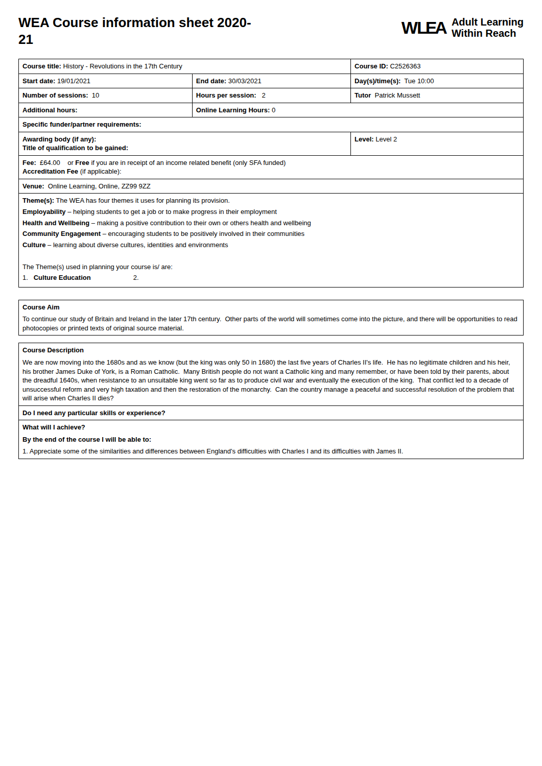WEA Course information sheet 2020-21
WLEA Adult Learning
Within Reach
| Course title: History - Revolutions in the 17th Century | Course ID: C2526363 |
| Start date: 19/01/2021 | End date: 30/03/2021 | Day(s)/time(s): Tue 10:00 |
| Number of sessions: 10 | Hours per session: 2 | Tutor Patrick Mussett |
| Additional hours: | Online Learning Hours: 0 |
| Specific funder/partner requirements: |
| Awarding body (if any): Title of qualification to be gained: | Level: Level 2 |
| Fee: £64.00 or Free if you are in receipt of an income related benefit (only SFA funded) Accreditation Fee (if applicable): |
| Venue: Online Learning, Online, ZZ99 9ZZ |
| Theme(s): The WEA has four themes it uses for planning its provision. Employability – helping students to get a job or to make progress in their employment Health and Wellbeing – making a positive contribution to their own or others health and wellbeing Community Engagement – encouraging students to be positively involved in their communities Culture – learning about diverse cultures, identities and environments The Theme(s) used in planning your course is/ are: 1. Culture Education 2. |
| Course Aim To continue our study of Britain and Ireland in the later 17th century. Other parts of the world will sometimes come into the picture, and there will be opportunities to read photocopies or printed texts of original source material. |
| Course Description We are now moving into the 1680s and as we know (but the king was only 50 in 1680) the last five years of Charles II's life. He has no legitimate children and his heir, his brother James Duke of York, is a Roman Catholic. Many British people do not want a Catholic king and many remember, or have been told by their parents, about the dreadful 1640s, when resistance to an unsuitable king went so far as to produce civil war and eventually the execution of the king. That conflict led to a decade of unsuccessful reform and very high taxation and then the restoration of the monarchy. Can the country manage a peaceful and successful resolution of the problem that will arise when Charles II dies? |
| Do I need any particular skills or experience? |
| What will I achieve? By the end of the course I will be able to: 1. Appreciate some of the similarities and differences between England's difficulties with Charles I and its difficulties with James II. |